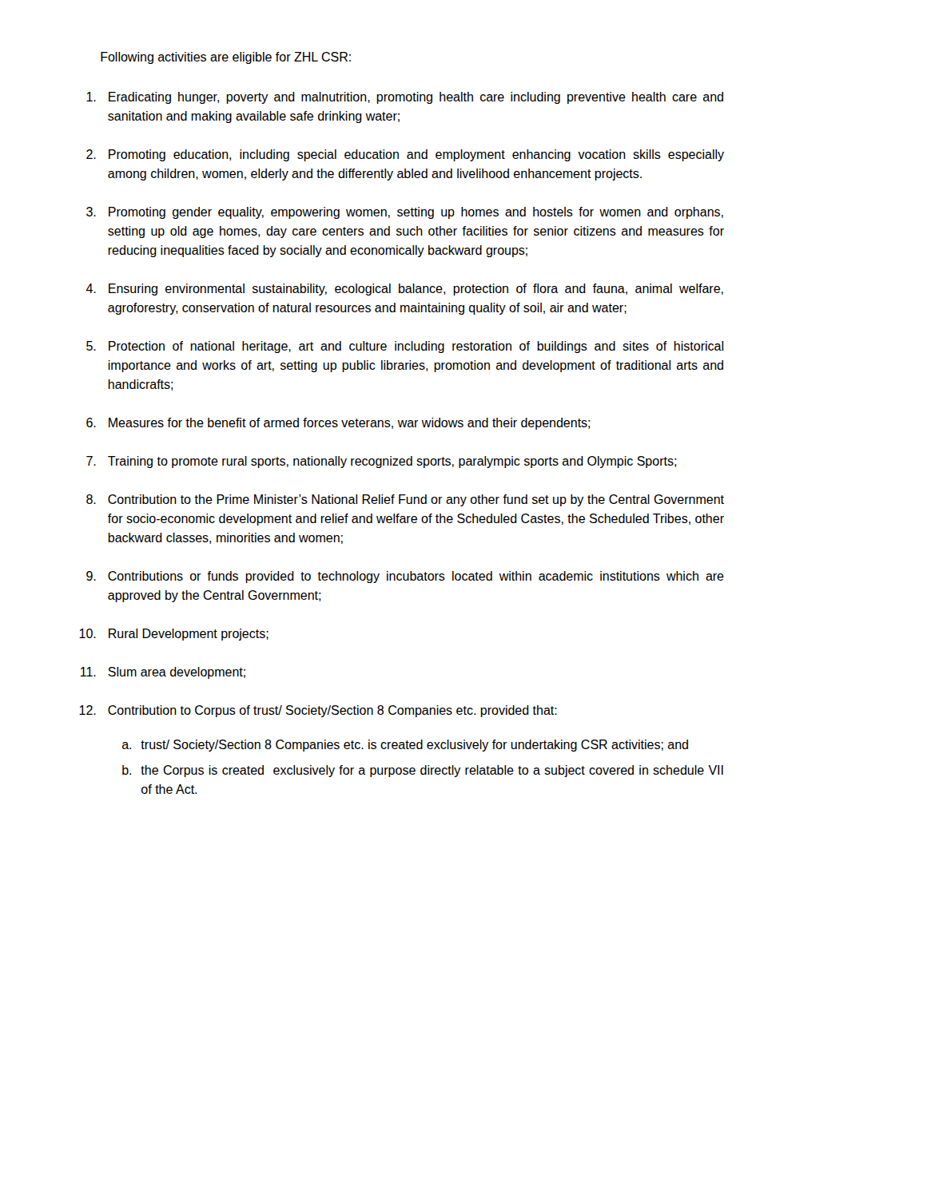Following activities are eligible for ZHL CSR:
Eradicating hunger, poverty and malnutrition, promoting health care including preventive health care and sanitation and making available safe drinking water;
Promoting education, including special education and employment enhancing vocation skills especially among children, women, elderly and the differently abled and livelihood enhancement projects.
Promoting gender equality, empowering women, setting up homes and hostels for women and orphans, setting up old age homes, day care centers and such other facilities for senior citizens and measures for reducing inequalities faced by socially and economically backward groups;
Ensuring environmental sustainability, ecological balance, protection of flora and fauna, animal welfare, agroforestry, conservation of natural resources and maintaining quality of soil, air and water;
Protection of national heritage, art and culture including restoration of buildings and sites of historical importance and works of art, setting up public libraries, promotion and development of traditional arts and handicrafts;
Measures for the benefit of armed forces veterans, war widows and their dependents;
Training to promote rural sports, nationally recognized sports, paralympic sports and Olympic Sports;
Contribution to the Prime Minister’s National Relief Fund or any other fund set up by the Central Government for socio-economic development and relief and welfare of the Scheduled Castes, the Scheduled Tribes, other backward classes, minorities and women;
Contributions or funds provided to technology incubators located within academic institutions which are approved by the Central Government;
Rural Development projects;
Slum area development;
Contribution to Corpus of trust/ Society/Section 8 Companies etc. provided that:
trust/ Society/Section 8 Companies etc. is created exclusively for undertaking CSR activities; and
the Corpus is created exclusively for a purpose directly relatable to a subject covered in schedule VII of the Act.